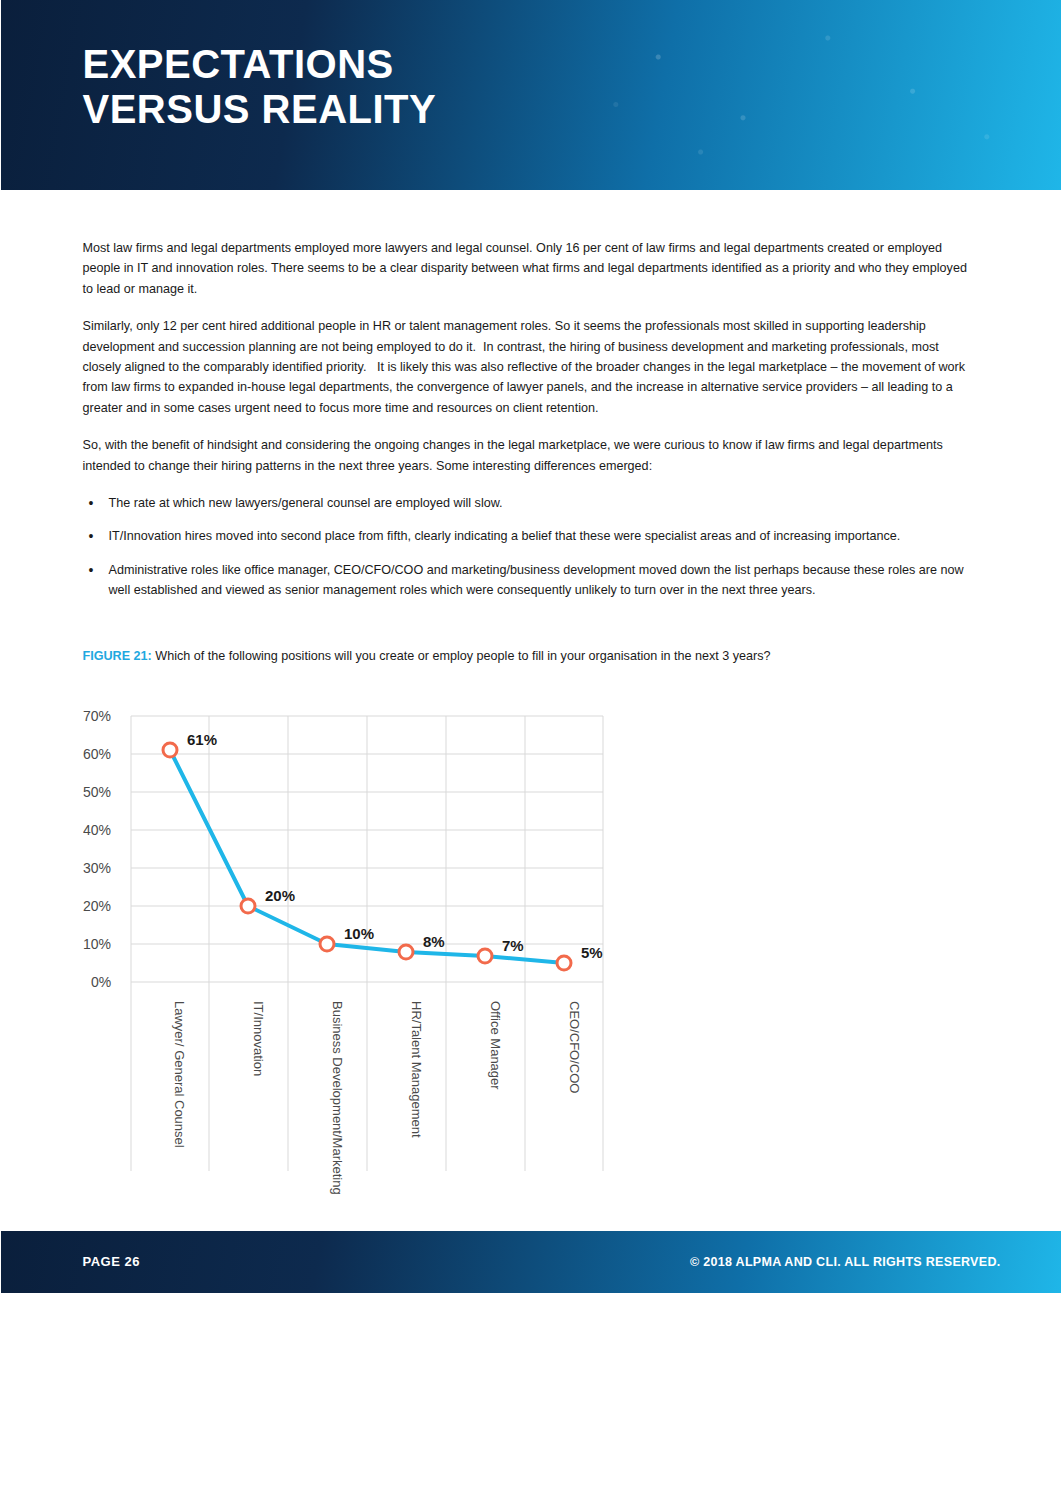Expectations
Versus Reality
Most law firms and legal departments employed more lawyers and legal counsel. Only 16 per cent of law firms and legal departments created or employed people in IT and innovation roles. There seems to be a clear disparity between what firms and legal departments identified as a priority and who they employed to lead or manage it.
Similarly, only 12 per cent hired additional people in HR or talent management roles. So it seems the professionals most skilled in supporting leadership development and succession planning are not being employed to do it. In contrast, the hiring of business development and marketing professionals, most closely aligned to the comparably identified priority. It is likely this was also reflective of the broader changes in the legal marketplace – the movement of work from law firms to expanded in-house legal departments, the convergence of lawyer panels, and the increase in alternative service providers – all leading to a greater and in some cases urgent need to focus more time and resources on client retention.
So, with the benefit of hindsight and considering the ongoing changes in the legal marketplace, we were curious to know if law firms and legal departments intended to change their hiring patterns in the next three years. Some interesting differences emerged:
The rate at which new lawyers/general counsel are employed will slow.
IT/Innovation hires moved into second place from fifth, clearly indicating a belief that these were specialist areas and of increasing importance.
Administrative roles like office manager, CEO/CFO/COO and marketing/business development moved down the list perhaps because these roles are now well established and viewed as senior management roles which were consequently unlikely to turn over in the next three years.
FIGURE 21: Which of the following positions will you create or employ people to fill in your organisation in the next 3 years?
70% 60% 50% 40% 30% 20% 10% 0% 61% 20% 10% 8% 7% 5% Lawyer/ General Counsel IT/Innovation Business Development/Marketing HR/Talent Management Office Manager CEO/CFO/COO
PAGE 26 © 2018 ALPMA AND CLI. ALL RIGHTS RESERVED.